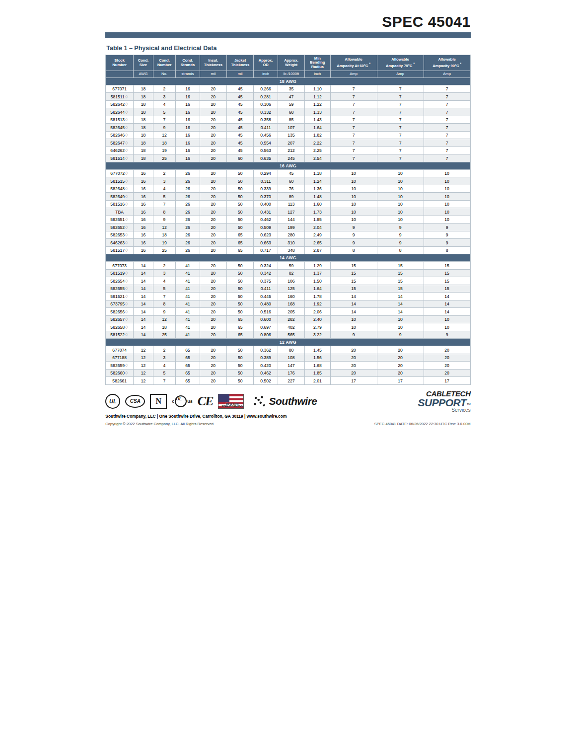SPEC 45041
Table 1 – Physical and Electrical Data
| Stock Number | Cond. Size | Cond. Number | Cond. Strands | Insul. Thickness | Jacket Thickness | Approx. OD | Approx. Weight | Min Bending Radius | Allowable Ampacity At 60°C * | Allowable Ampacity 75°C * | Allowable Ampacity 90°C * |
| --- | --- | --- | --- | --- | --- | --- | --- | --- | --- | --- | --- |
| | AWG | No. | strands | mil | mil | inch | lb /1000ft | inch | Amp | Amp | Amp |
| 18 AWG |
| 677071 | 18 | 2 | 16 | 20 | 45 | 0.266 | 35 | 1.10 | 7 | 7 | 7 |
| 581511♢ | 18 | 3 | 16 | 20 | 45 | 0.281 | 47 | 1.12 | 7 | 7 | 7 |
| 582642♢ | 18 | 4 | 16 | 20 | 45 | 0.306 | 59 | 1.22 | 7 | 7 | 7 |
| 582644♢ | 18 | 5 | 16 | 20 | 45 | 0.332 | 68 | 1.33 | 7 | 7 | 7 |
| 581513♢ | 18 | 7 | 16 | 20 | 45 | 0.358 | 85 | 1.43 | 7 | 7 | 7 |
| 582645♢ | 18 | 9 | 16 | 20 | 45 | 0.411 | 107 | 1.64 | 7 | 7 | 7 |
| 582646♢ | 18 | 12 | 16 | 20 | 45 | 0.456 | 135 | 1.82 | 7 | 7 | 7 |
| 582647♢ | 18 | 18 | 16 | 20 | 45 | 0.554 | 207 | 2.22 | 7 | 7 | 7 |
| 646262♢ | 18 | 19 | 16 | 20 | 45 | 0.563 | 212 | 2.25 | 7 | 7 | 7 |
| 581514♢ | 18 | 25 | 16 | 20 | 60 | 0.635 | 245 | 2.54 | 7 | 7 | 7 |
| 16 AWG |
| 677072♢ | 16 | 2 | 26 | 20 | 50 | 0.294 | 45 | 1.18 | 10 | 10 | 10 |
| 581515♢ | 16 | 3 | 26 | 20 | 50 | 0.311 | 60 | 1.24 | 10 | 10 | 10 |
| 582648♢ | 16 | 4 | 26 | 20 | 50 | 0.339 | 76 | 1.36 | 10 | 10 | 10 |
| 582649♢ | 16 | 5 | 26 | 20 | 50 | 0.370 | 89 | 1.48 | 10 | 10 | 10 |
| 581516♢ | 16 | 7 | 26 | 20 | 50 | 0.400 | 113 | 1.60 | 10 | 10 | 10 |
| TBA | 16 | 8 | 26 | 20 | 50 | 0.431 | 127 | 1.73 | 10 | 10 | 10 |
| 582651♢ | 16 | 9 | 26 | 20 | 50 | 0.462 | 144 | 1.85 | 10 | 10 | 10 |
| 582652♢ | 16 | 12 | 26 | 20 | 50 | 0.509 | 199 | 2.04 | 9 | 9 | 9 |
| 582653♢ | 16 | 18 | 26 | 20 | 65 | 0.623 | 280 | 2.49 | 9 | 9 | 9 |
| 646263♢ | 16 | 19 | 26 | 20 | 65 | 0.663 | 310 | 2.65 | 9 | 9 | 9 |
| 581517♢ | 16 | 25 | 26 | 20 | 65 | 0.717 | 348 | 2.87 | 8 | 8 | 8 |
| 14 AWG |
| 677073 | 14 | 2 | 41 | 20 | 50 | 0.324 | 59 | 1.29 | 15 | 15 | 15 |
| 581519♢ | 14 | 3 | 41 | 20 | 50 | 0.342 | 82 | 1.37 | 15 | 15 | 15 |
| 582654♢ | 14 | 4 | 41 | 20 | 50 | 0.375 | 106 | 1.50 | 15 | 15 | 15 |
| 582655♢ | 14 | 5 | 41 | 20 | 50 | 0.411 | 125 | 1.64 | 15 | 15 | 15 |
| 581521♢ | 14 | 7 | 41 | 20 | 50 | 0.445 | 160 | 1.78 | 14 | 14 | 14 |
| 673795♢ | 14 | 8 | 41 | 20 | 50 | 0.480 | 168 | 1.92 | 14 | 14 | 14 |
| 582656♢ | 14 | 9 | 41 | 20 | 50 | 0.516 | 205 | 2.06 | 14 | 14 | 14 |
| 582657♢ | 14 | 12 | 41 | 20 | 65 | 0.600 | 282 | 2.40 | 10 | 10 | 10 |
| 582658♢ | 14 | 18 | 41 | 20 | 65 | 0.697 | 402 | 2.79 | 10 | 10 | 10 |
| 581522♢ | 14 | 25 | 41 | 20 | 65 | 0.806 | 565 | 3.22 | 9 | 9 | 9 |
| 12 AWG |
| 677074 | 12 | 2 | 65 | 20 | 50 | 0.362 | 80 | 1.45 | 20 | 20 | 20 |
| 677188 | 12 | 3 | 65 | 20 | 50 | 0.389 | 108 | 1.56 | 20 | 20 | 20 |
| 582659♢ | 12 | 4 | 65 | 20 | 50 | 0.420 | 147 | 1.68 | 20 | 20 | 20 |
| 582660♢ | 12 | 5 | 65 | 20 | 50 | 0.462 | 176 | 1.85 | 20 | 20 | 20 |
| 582661 | 12 | 7 | 65 | 20 | 50 | 0.502 | 227 | 2.01 | 17 | 17 | 17 |
UL
CSA
N
cUL us
CE
We’ve got it
MADE IN AMERICA
Southwire
CABLETECH
SUPPORT™
Services
Southwire Company, LLC | One Southwire Drive, Carrollton, GA 30119 | www.southwire.com
Copyright © 2022 Southwire Company, LLC. All Rights Reserved SPEC 45041 DATE: 06/26/2022 22:30 UTC Rev: 3.0.00M